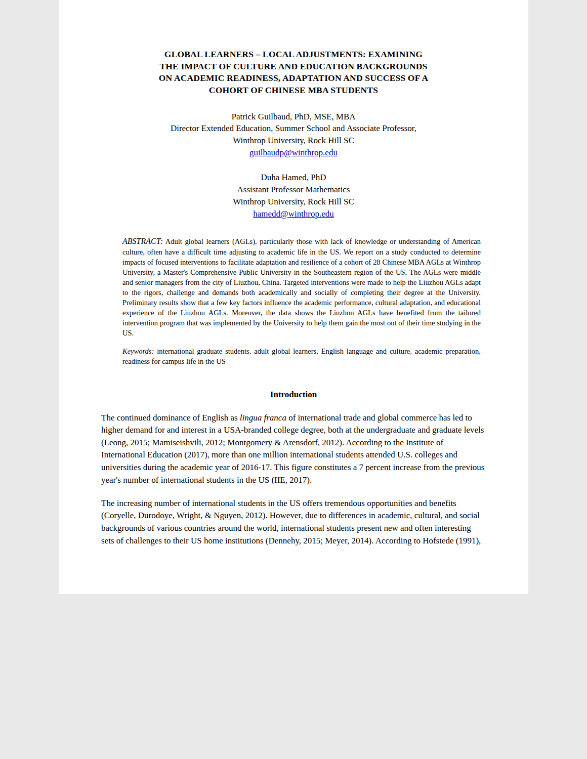GLOBAL LEARNERS – LOCAL ADJUSTMENTS: EXAMINING
THE IMPACT OF CULTURE AND EDUCATION BACKGROUNDS
ON ACADEMIC READINESS, ADAPTATION AND SUCCESS OF A
COHORT OF CHINESE MBA STUDENTS
Patrick Guilbaud, PhD, MSE, MBA
Director Extended Education, Summer School and Associate Professor,
Winthrop University, Rock Hill SC
guilbaudp@winthrop.edu
Duha Hamed, PhD
Assistant Professor Mathematics
Winthrop University, Rock Hill SC
hamedd@winthrop.edu
ABSTRACT: Adult global learners (AGLs), particularly those with lack of knowledge or understanding of American culture, often have a difficult time adjusting to academic life in the US. We report on a study conducted to determine impacts of focused interventions to facilitate adaptation and resilience of a cohort of 28 Chinese MBA AGLs at Winthrop University, a Master's Comprehensive Public University in the Southeastern region of the US. The AGLs were middle and senior managers from the city of Liuzhou, China. Targeted interventions were made to help the Liuzhou AGLs adapt to the rigors, challenge and demands both academically and socially of completing their degree at the University. Preliminary results show that a few key factors influence the academic performance, cultural adaptation, and educational experience of the Liuzhou AGLs. Moreover, the data shows the Liuzhou AGLs have benefited from the tailored intervention program that was implemented by the University to help them gain the most out of their time studying in the US.
Keywords: international graduate students, adult global learners, English language and culture, academic preparation, readiness for campus life in the US
Introduction
The continued dominance of English as lingua franca of international trade and global commerce has led to higher demand for and interest in a USA-branded college degree, both at the undergraduate and graduate levels (Leong, 2015; Mamiseishvili, 2012; Montgomery & Arensdorf, 2012). According to the Institute of International Education (2017), more than one million international students attended U.S. colleges and universities during the academic year of 2016-17. This figure constitutes a 7 percent increase from the previous year's number of international students in the US (IIE, 2017).
The increasing number of international students in the US offers tremendous opportunities and benefits (Coryelle, Durodoye, Wright, & Nguyen, 2012). However, due to differences in academic, cultural, and social backgrounds of various countries around the world, international students present new and often interesting sets of challenges to their US home institutions (Dennehy, 2015; Meyer, 2014). According to Hofstede (1991),